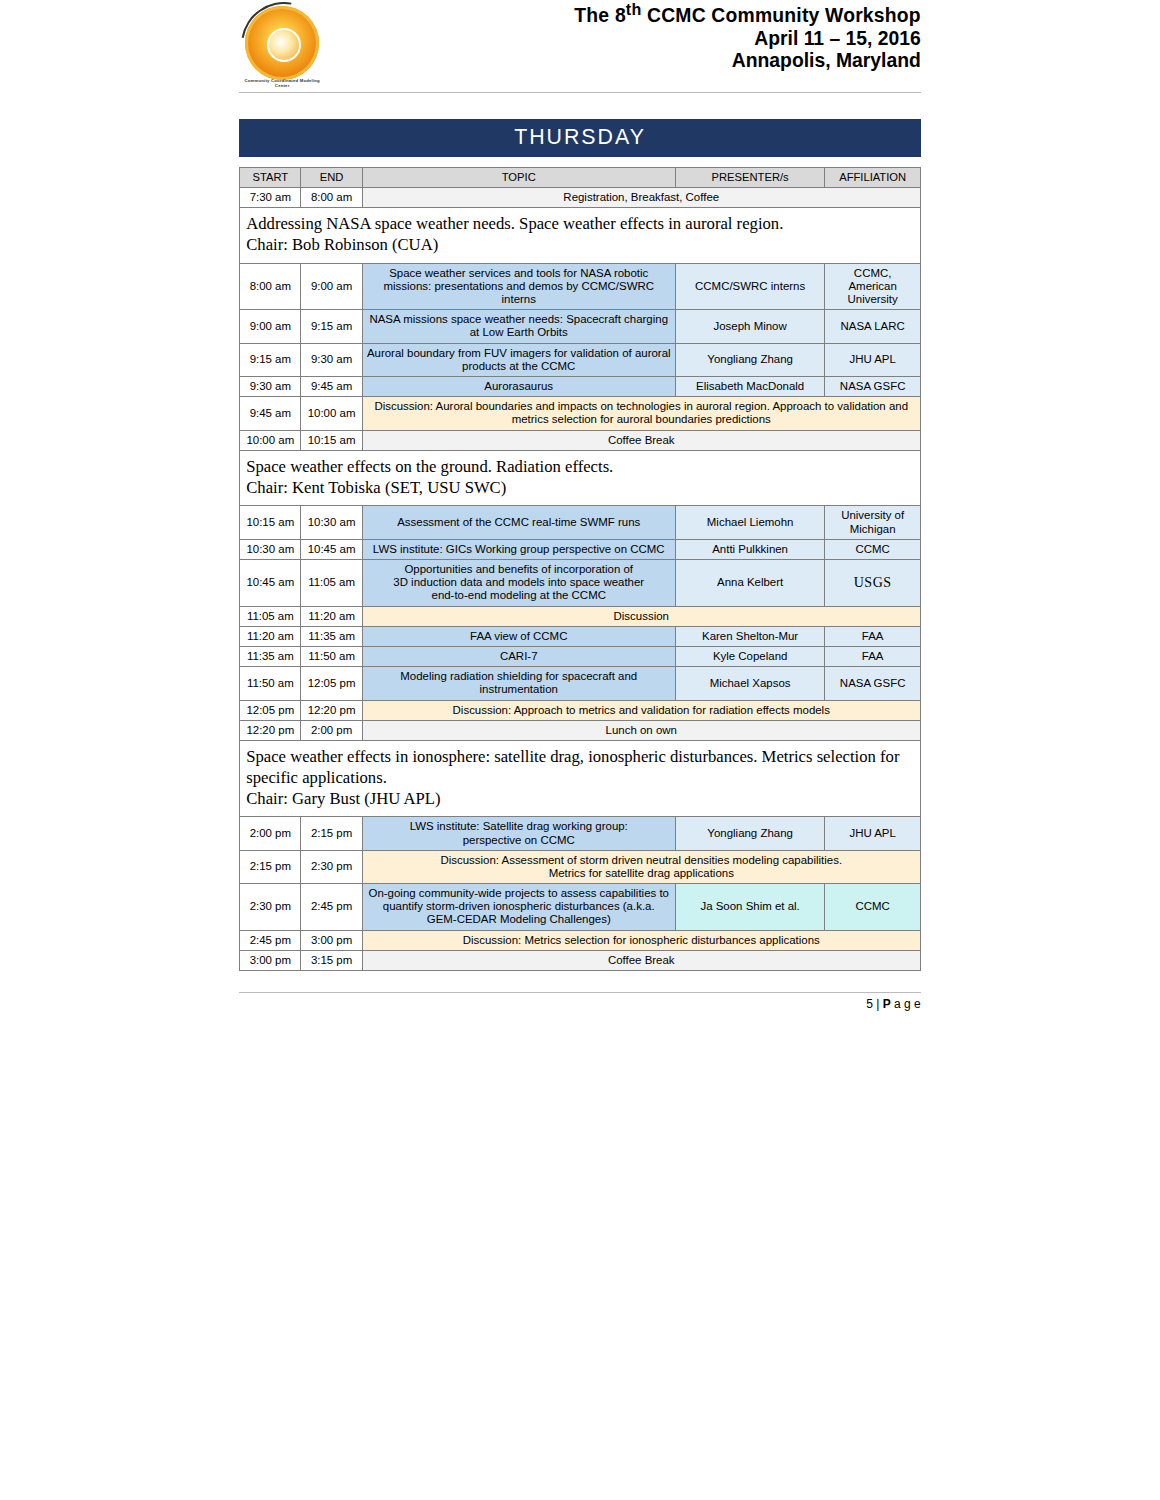Community Coordinated Modeling Center
The 8th CCMC Community Workshop
April 11 – 15, 2016
Annapolis, Maryland
THURSDAY
| START | END | TOPIC | PRESENTER/s | AFFILIATION |
| --- | --- | --- | --- | --- |
| 7:30 am | 8:00 am | Registration, Breakfast, Coffee |
| Addressing NASA space weather needs. Space weather effects in auroral region. Chair: Bob Robinson (CUA) |
| 8:00 am | 9:00 am | Space weather services and tools for NASA robotic missions: presentations and demos by CCMC/SWRC interns | CCMC/SWRC interns | CCMC, American University |
| 9:00 am | 9:15 am | NASA missions space weather needs: Spacecraft charging at Low Earth Orbits | Joseph Minow | NASA LARC |
| 9:15 am | 9:30 am | Auroral boundary from FUV imagers for validation of auroral products at the CCMC | Yongliang Zhang | JHU APL |
| 9:30 am | 9:45 am | Aurorasaurus | Elisabeth MacDonald | NASA GSFC |
| 9:45 am | 10:00 am | Discussion: Auroral boundaries and impacts on technologies in auroral region. Approach to validation and metrics selection for auroral boundaries predictions |
| 10:00 am | 10:15 am | Coffee Break |
| Space weather effects on the ground. Radiation effects. Chair: Kent Tobiska (SET, USU SWC) |
| 10:15 am | 10:30 am | Assessment of the CCMC real-time SWMF runs | Michael Liemohn | University of Michigan |
| 10:30 am | 10:45 am | LWS institute: GICs Working group perspective on CCMC | Antti Pulkkinen | CCMC |
| 10:45 am | 11:05 am | Opportunities and benefits of incorporation of 3D induction data and models into space weather end-to-end modeling at the CCMC | Anna Kelbert | USGS |
| 11:05 am | 11:20 am | Discussion |
| 11:20 am | 11:35 am | FAA view of CCMC | Karen Shelton-Mur | FAA |
| 11:35 am | 11:50 am | CARI-7 | Kyle Copeland | FAA |
| 11:50 am | 12:05 pm | Modeling radiation shielding for spacecraft and instrumentation | Michael Xapsos | NASA GSFC |
| 12:05 pm | 12:20 pm | Discussion: Approach to metrics and validation for radiation effects models |
| 12:20 pm | 2:00 pm | Lunch on own |
| Space weather effects in ionosphere: satellite drag, ionospheric disturbances. Metrics selection for specific applications. Chair: Gary Bust (JHU APL) |
| 2:00 pm | 2:15 pm | LWS institute: Satellite drag working group: perspective on CCMC | Yongliang Zhang | JHU APL |
| 2:15 pm | 2:30 pm | Discussion: Assessment of storm driven neutral densities modeling capabilities. Metrics for satellite drag applications |
| 2:30 pm | 2:45 pm | On-going community-wide projects to assess capabilities to quantify storm-driven ionospheric disturbances (a.k.a. GEM-CEDAR Modeling Challenges) | Ja Soon Shim et al. | CCMC |
| 2:45 pm | 3:00 pm | Discussion: Metrics selection for ionospheric disturbances applications |
| 3:00 pm | 3:15 pm | Coffee Break |
5 | P a g e